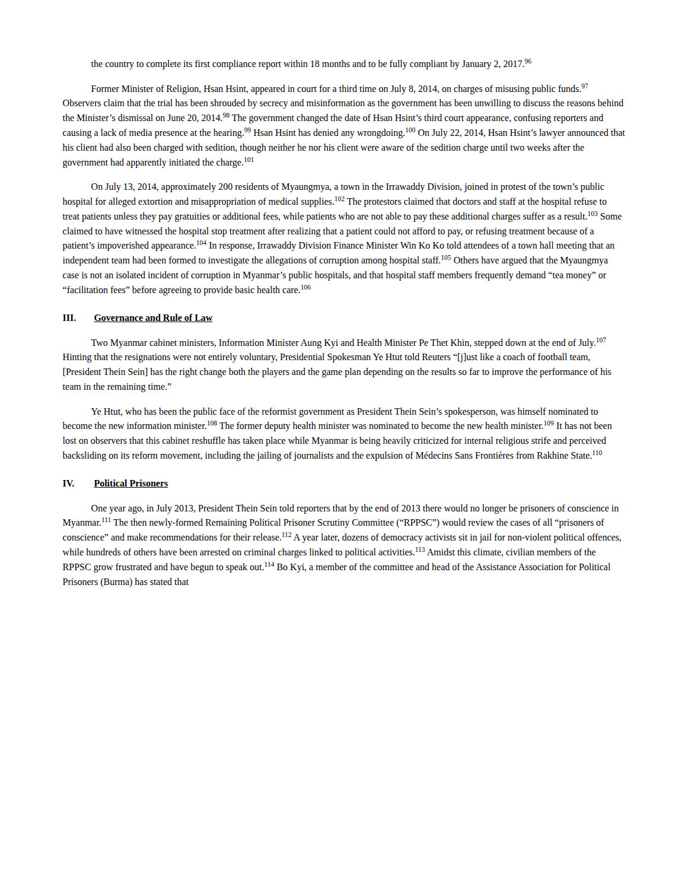the country to complete its first compliance report within 18 months and to be fully compliant by January 2, 2017.96
Former Minister of Religion, Hsan Hsint, appeared in court for a third time on July 8, 2014, on charges of misusing public funds.97 Observers claim that the trial has been shrouded by secrecy and misinformation as the government has been unwilling to discuss the reasons behind the Minister’s dismissal on June 20, 2014.98 The government changed the date of Hsan Hsint’s third court appearance, confusing reporters and causing a lack of media presence at the hearing.99 Hsan Hsint has denied any wrongdoing.100 On July 22, 2014, Hsan Hsint’s lawyer announced that his client had also been charged with sedition, though neither he nor his client were aware of the sedition charge until two weeks after the government had apparently initiated the charge.101
On July 13, 2014, approximately 200 residents of Myaungmya, a town in the Irrawaddy Division, joined in protest of the town’s public hospital for alleged extortion and misappropriation of medical supplies.102 The protestors claimed that doctors and staff at the hospital refuse to treat patients unless they pay gratuities or additional fees, while patients who are not able to pay these additional charges suffer as a result.103 Some claimed to have witnessed the hospital stop treatment after realizing that a patient could not afford to pay, or refusing treatment because of a patient’s impoverished appearance.104 In response, Irrawaddy Division Finance Minister Win Ko Ko told attendees of a town hall meeting that an independent team had been formed to investigate the allegations of corruption among hospital staff.105 Others have argued that the Myaungmya case is not an isolated incident of corruption in Myanmar’s public hospitals, and that hospital staff members frequently demand “tea money” or “facilitation fees” before agreeing to provide basic health care.106
III. Governance and Rule of Law
Two Myanmar cabinet ministers, Information Minister Aung Kyi and Health Minister Pe Thet Khin, stepped down at the end of July.107 Hinting that the resignations were not entirely voluntary, Presidential Spokesman Ye Htut told Reuters “[j]ust like a coach of football team, [President Thein Sein] has the right change both the players and the game plan depending on the results so far to improve the performance of his team in the remaining time.”
Ye Htut, who has been the public face of the reformist government as President Thein Sein’s spokesperson, was himself nominated to become the new information minister.108 The former deputy health minister was nominated to become the new health minister.109 It has not been lost on observers that this cabinet reshuffle has taken place while Myanmar is being heavily criticized for internal religious strife and perceived backsliding on its reform movement, including the jailing of journalists and the expulsion of Médecins Sans Frontières from Rakhine State.110
IV. Political Prisoners
One year ago, in July 2013, President Thein Sein told reporters that by the end of 2013 there would no longer be prisoners of conscience in Myanmar.111 The then newly-formed Remaining Political Prisoner Scrutiny Committee (“RPPSC”) would review the cases of all “prisoners of conscience” and make recommendations for their release.112 A year later, dozens of democracy activists sit in jail for non-violent political offences, while hundreds of others have been arrested on criminal charges linked to political activities.113 Amidst this climate, civilian members of the RPPSC grow frustrated and have begun to speak out.114 Bo Kyi, a member of the committee and head of the Assistance Association for Political Prisoners (Burma) has stated that